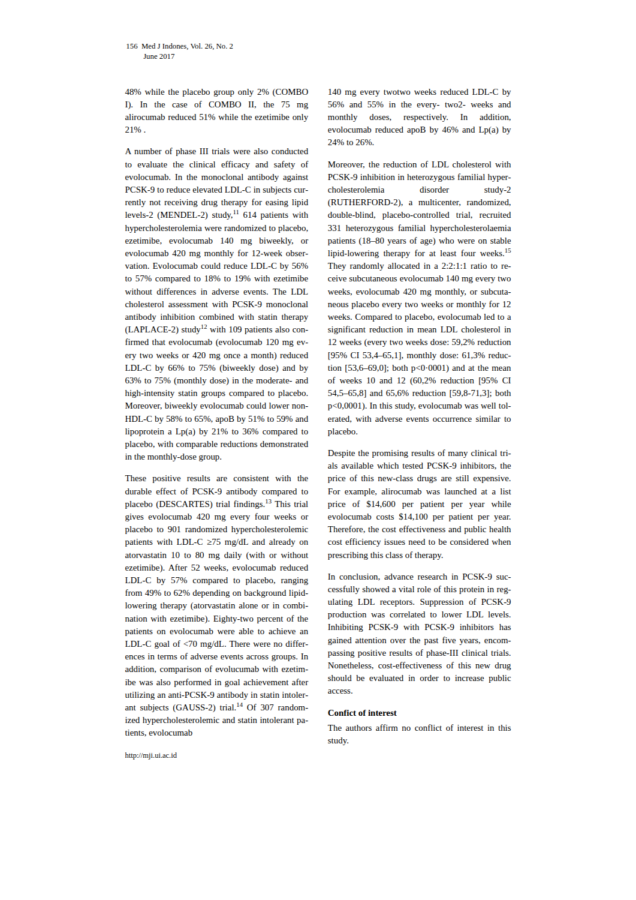156 Med J Indones, Vol. 26, No. 2
June 2017
48% while the placebo group only 2% (COMBO I). In the case of COMBO II, the 75 mg alirocumab reduced 51% while the ezetimibe only 21% .
A number of phase III trials were also conducted to evaluate the clinical efficacy and safety of evolocumab. In the monoclonal antibody against PCSK-9 to reduce elevated LDL-C in subjects currently not receiving drug therapy for easing lipid levels-2 (MENDEL-2) study,11 614 patients with hypercholesterolemia were randomized to placebo, ezetimibe, evolocumab 140 mg biweekly, or evolocumab 420 mg monthly for 12-week observation. Evolocumab could reduce LDL-C by 56% to 57% compared to 18% to 19% with ezetimibe without differences in adverse events. The LDL cholesterol assessment with PCSK-9 monoclonal antibody inhibition combined with statin therapy (LAPLACE-2) study12 with 109 patients also confirmed that evolocumab (evolocumab 120 mg every two weeks or 420 mg once a month) reduced LDL-C by 66% to 75% (biweekly dose) and by 63% to 75% (monthly dose) in the moderate- and high-intensity statin groups compared to placebo. Moreover, biweekly evolocumab could lower non-HDL-C by 58% to 65%, apoB by 51% to 59% and lipoprotein a Lp(a) by 21% to 36% compared to placebo, with comparable reductions demonstrated in the monthly-dose group.
These positive results are consistent with the durable effect of PCSK-9 antibody compared to placebo (DESCARTES) trial findings.13 This trial gives evolocumab 420 mg every four weeks or placebo to 901 randomized hypercholesterolemic patients with LDL-C ≥75 mg/dL and already on atorvastatin 10 to 80 mg daily (with or without ezetimibe). After 52 weeks, evolocumab reduced LDL-C by 57% compared to placebo, ranging from 49% to 62% depending on background lipid-lowering therapy (atorvastatin alone or in combination with ezetimibe). Eighty-two percent of the patients on evolocumab were able to achieve an LDL-C goal of <70 mg/dL. There were no differences in terms of adverse events across groups. In addition, comparison of evolucumab with ezetimibe was also performed in goal achievement after utilizing an anti-PCSK-9 antibody in statin intolerant subjects (GAUSS-2) trial.14 Of 307 randomized hypercholesterolemic and statin intolerant patients, evolocumab
140 mg every twotwo weeks reduced LDL-C by 56% and 55% in the every- two2- weeks and monthly doses, respectively. In addition, evolocumab reduced apoB by 46% and Lp(a) by 24% to 26%.
Moreover, the reduction of LDL cholesterol with PCSK-9 inhibition in heterozygous familial hypercholesterolemia disorder study-2 (RUTHERFORD-2), a multicenter, randomized, double-blind, placebo-controlled trial, recruited 331 heterozygous familial hypercholesterolaemia patients (18–80 years of age) who were on stable lipid-lowering therapy for at least four weeks.15 They randomly allocated in a 2:2:1:1 ratio to receive subcutaneous evolocumab 140 mg every two weeks, evolocumab 420 mg monthly, or subcutaneous placebo every two weeks or monthly for 12 weeks. Compared to placebo, evolocumab led to a significant reduction in mean LDL cholesterol in 12 weeks (every two weeks dose: 59,2% reduction [95% CI 53,4–65,1], monthly dose: 61,3% reduction [53,6–69,0]; both p<0·0001) and at the mean of weeks 10 and 12 (60,2% reduction [95% CI 54,5–65,8] and 65,6% reduction [59,8-71,3]; both p<0,0001). In this study, evolocumab was well tolerated, with adverse events occurrence similar to placebo.
Despite the promising results of many clinical trials available which tested PCSK-9 inhibitors, the price of this new-class drugs are still expensive. For example, alirocumab was launched at a list price of $14,600 per patient per year while evolocumab costs $14,100 per patient per year. Therefore, the cost effectiveness and public health cost efficiency issues need to be considered when prescribing this class of therapy.
In conclusion, advance research in PCSK-9 successfully showed a vital role of this protein in regulating LDL receptors. Suppression of PCSK-9 production was correlated to lower LDL levels. Inhibiting PCSK-9 with PCSK-9 inhibitors has gained attention over the past five years, encompassing positive results of phase-III clinical trials. Nonetheless, cost-effectiveness of this new drug should be evaluated in order to increase public access.
Confict of interest
The authors affirm no conflict of interest in this study.
http://mji.ui.ac.id